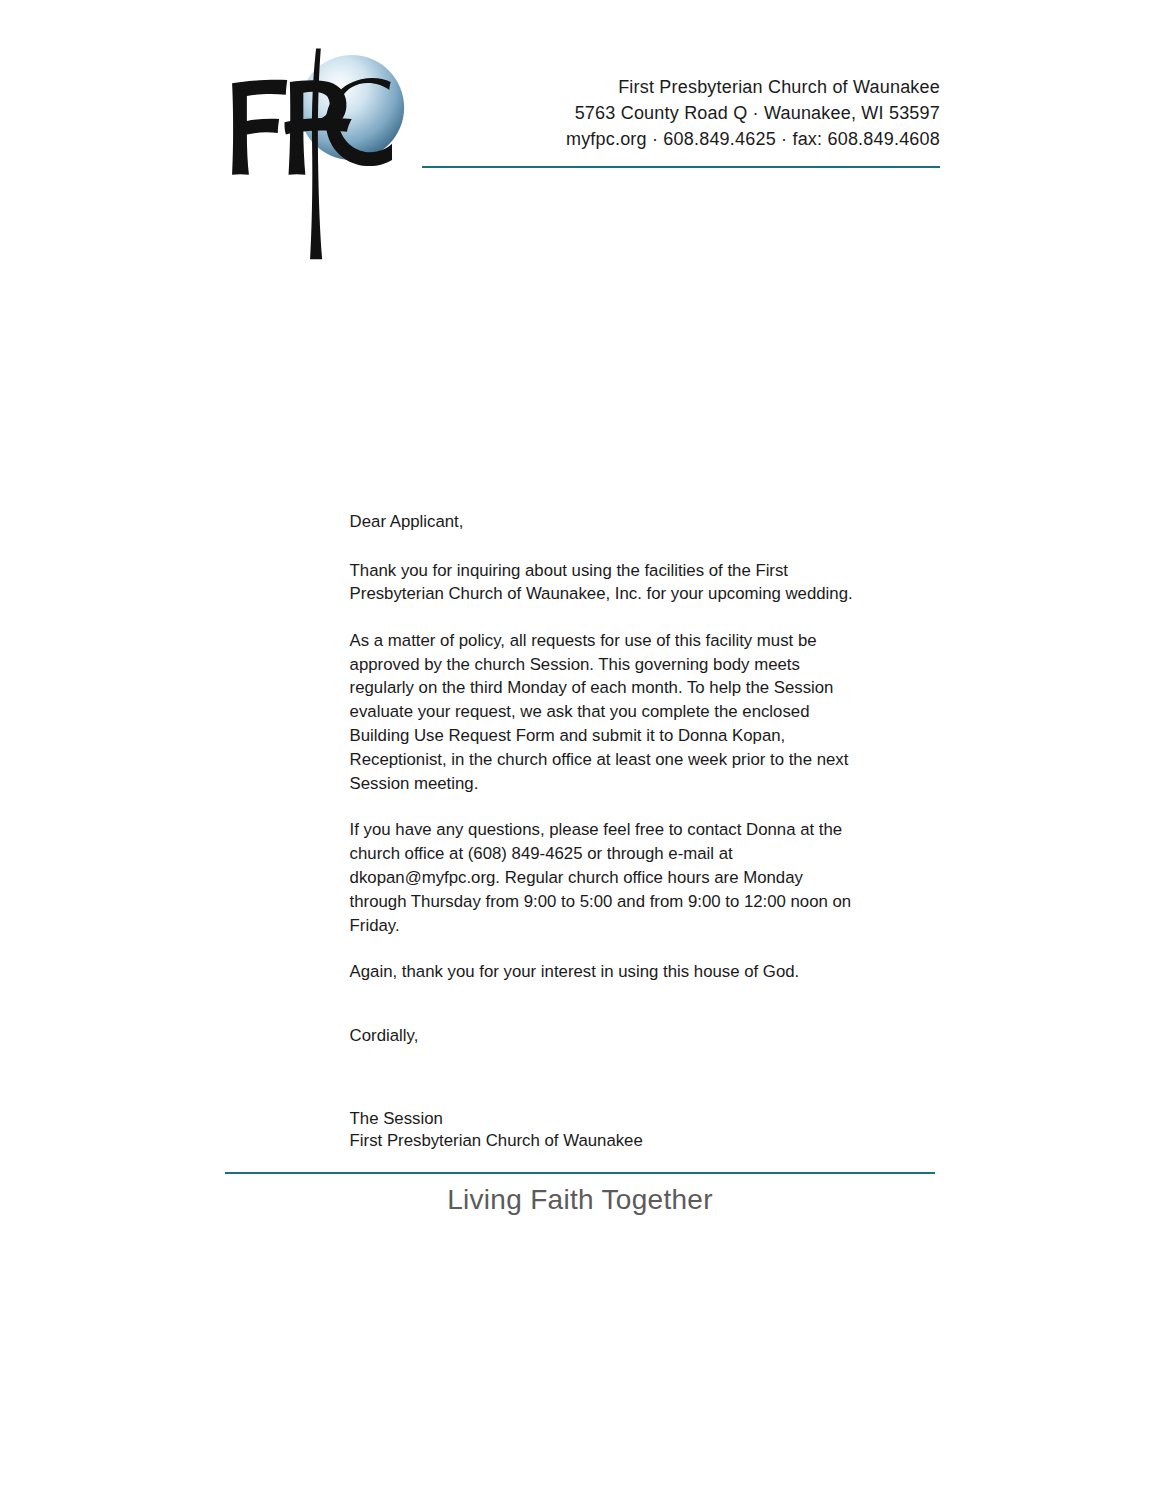First Presbyterian Church of Waunakee
5763 County Road Q · Waunakee, WI 53597
myfpc.org · 608.849.4625 · fax: 608.849.4608
Dear Applicant,
Thank you for inquiring about using the facilities of the First Presbyterian Church of Waunakee, Inc. for your upcoming wedding.
As a matter of policy, all requests for use of this facility must be approved by the church Session. This governing body meets regularly on the third Monday of each month. To help the Session evaluate your request, we ask that you complete the enclosed Building Use Request Form and submit it to Donna Kopan, Receptionist, in the church office at least one week prior to the next Session meeting.
If you have any questions, please feel free to contact Donna at the church office at (608) 849-4625 or through e-mail at dkopan@myfpc.org. Regular church office hours are Monday through Thursday from 9:00 to 5:00 and from 9:00 to 12:00 noon on Friday.
Again, thank you for your interest in using this house of God.
Cordially,
The Session
First Presbyterian Church of Waunakee
Living Faith Together